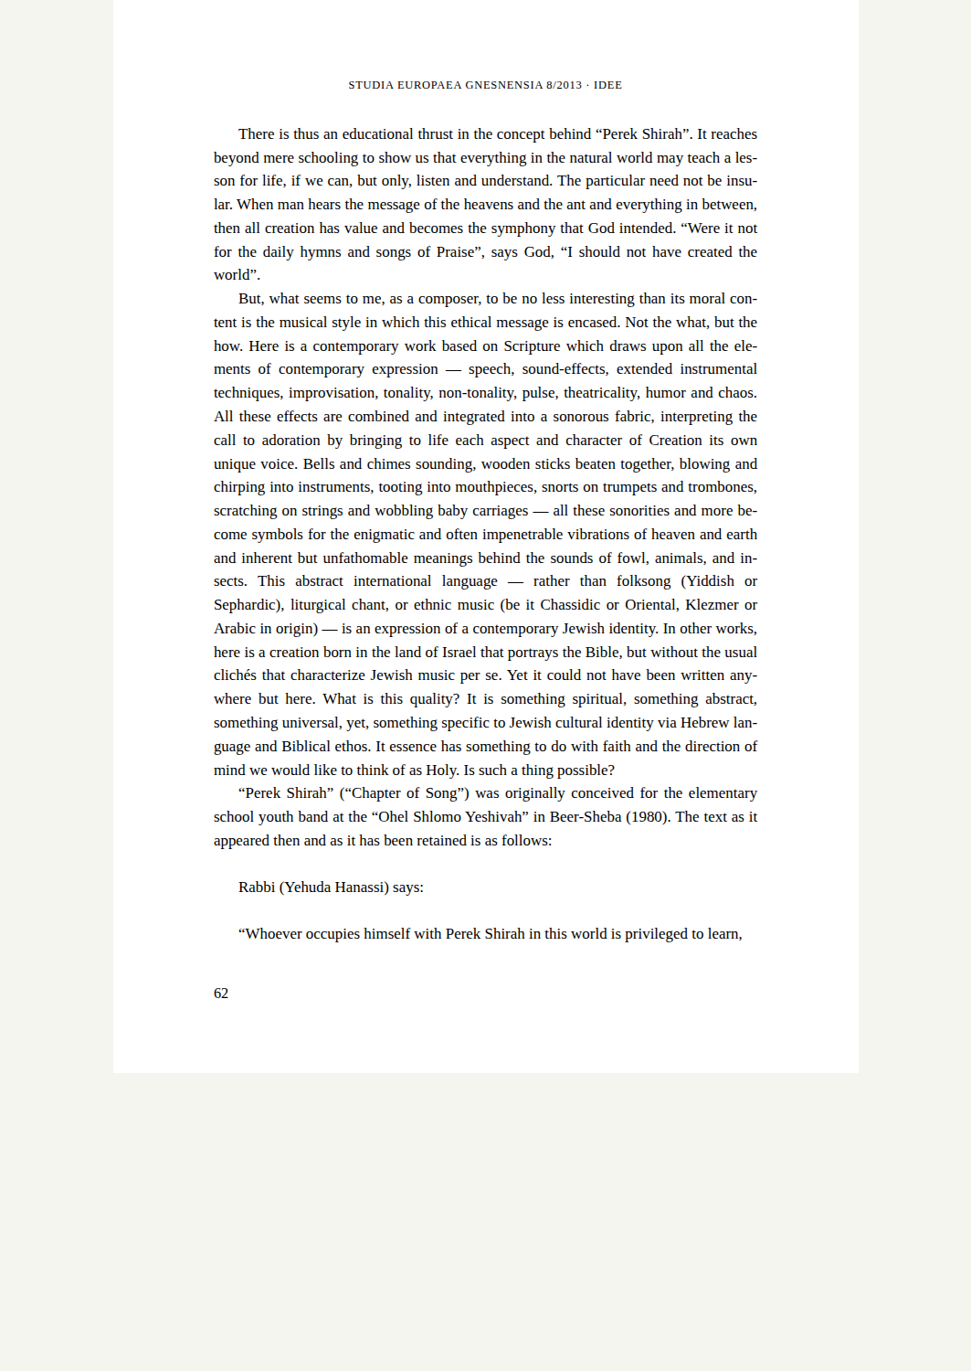Studia Europaea Gnesnensia 8/2013 · Idee
There is thus an educational thrust in the concept behind “Perek Shirah”. It reaches beyond mere schooling to show us that everything in the natural world may teach a lesson for life, if we can, but only, listen and understand. The particular need not be insular. When man hears the message of the heavens and the ant and everything in between, then all creation has value and becomes the symphony that God intended. “Were it not for the daily hymns and songs of Praise”, says God, “I should not have created the world”.
But, what seems to me, as a composer, to be no less interesting than its moral content is the musical style in which this ethical message is encased. Not the what, but the how. Here is a contemporary work based on Scripture which draws upon all the elements of contemporary expression — speech, sound-effects, extended instrumental techniques, improvisation, tonality, non-tonality, pulse, theatricality, humor and chaos. All these effects are combined and integrated into a sonorous fabric, interpreting the call to adoration by bringing to life each aspect and character of Creation its own unique voice. Bells and chimes sounding, wooden sticks beaten together, blowing and chirping into instruments, tooting into mouthpieces, snorts on trumpets and trombones, scratching on strings and wobbling baby carriages — all these sonorities and more become symbols for the enigmatic and often impenetrable vibrations of heaven and earth and inherent but unfathomable meanings behind the sounds of fowl, animals, and insects. This abstract international language — rather than folksong (Yiddish or Sephardic), liturgical chant, or ethnic music (be it Chassidic or Oriental, Klezmer or Arabic in origin) — is an expression of a contemporary Jewish identity. In other works, here is a creation born in the land of Israel that portrays the Bible, but without the usual clichés that characterize Jewish music per se. Yet it could not have been written anywhere but here. What is this quality? It is something spiritual, something abstract, something universal, yet, something specific to Jewish cultural identity via Hebrew language and Biblical ethos. It essence has something to do with faith and the direction of mind we would like to think of as Holy. Is such a thing possible?
“Perek Shirah” (“Chapter of Song”) was originally conceived for the elementary school youth band at the “Ohel Shlomo Yeshivah” in Beer-Sheba (1980). The text as it appeared then and as it has been retained is as follows:
Rabbi (Yehuda Hanassi) says:
“Whoever occupies himself with Perek Shirah in this world is privileged to learn,
62